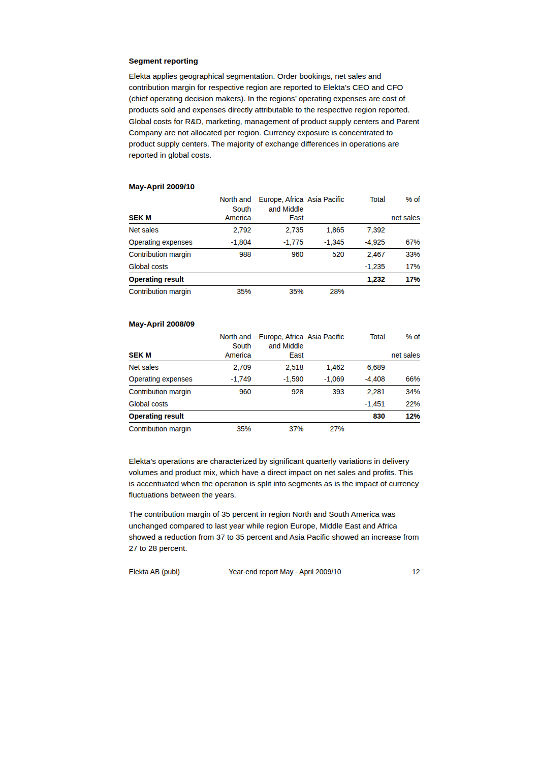Segment reporting
Elekta applies geographical segmentation. Order bookings, net sales and contribution margin for respective region are reported to Elekta’s CEO and CFO (chief operating decision makers). In the regions’ operating expenses are cost of products sold and expenses directly attributable to the respective region reported. Global costs for R&D, marketing, management of product supply centers and Parent Company are not allocated per region. Currency exposure is concentrated to product supply centers. The majority of exchange differences in operations are reported in global costs.
May-April 2009/10
| | North and | Europe, Africa | Asia Pacific | Total | % of |
| --- | --- | --- | --- | --- | --- |
| SEK M | South America | and Middle East | | | net sales |
| Net sales | 2,792 | 2,735 | 1,865 | 7,392 | |
| Operating expenses | -1,804 | -1,775 | -1,345 | -4,925 | 67% |
| Contribution margin | 988 | 960 | 520 | 2,467 | 33% |
| Global costs | | | | -1,235 | 17% |
| Operating result | | | | 1,232 | 17% |
| Contribution margin | 35% | 35% | 28% | | |
May-April 2008/09
| | North and | Europe, Africa | Asia Pacific | Total | % of |
| --- | --- | --- | --- | --- | --- |
| SEK M | South America | and Middle East | | | net sales |
| Net sales | 2,709 | 2,518 | 1,462 | 6,689 | |
| Operating expenses | -1,749 | -1,590 | -1,069 | -4,408 | 66% |
| Contribution margin | 960 | 928 | 393 | 2,281 | 34% |
| Global costs | | | | -1,451 | 22% |
| Operating result | | | | 830 | 12% |
| Contribution margin | 35% | 37% | 27% | | |
Elekta’s operations are characterized by significant quarterly variations in delivery volumes and product mix, which have a direct impact on net sales and profits. This is accentuated when the operation is split into segments as is the impact of currency fluctuations between the years.
The contribution margin of 35 percent in region North and South America was unchanged compared to last year while region Europe, Middle East and Africa showed a reduction from 37 to 35 percent and Asia Pacific showed an increase from 27 to 28 percent.
Elekta AB (publ)
Year-end report May - April 2009/10
12